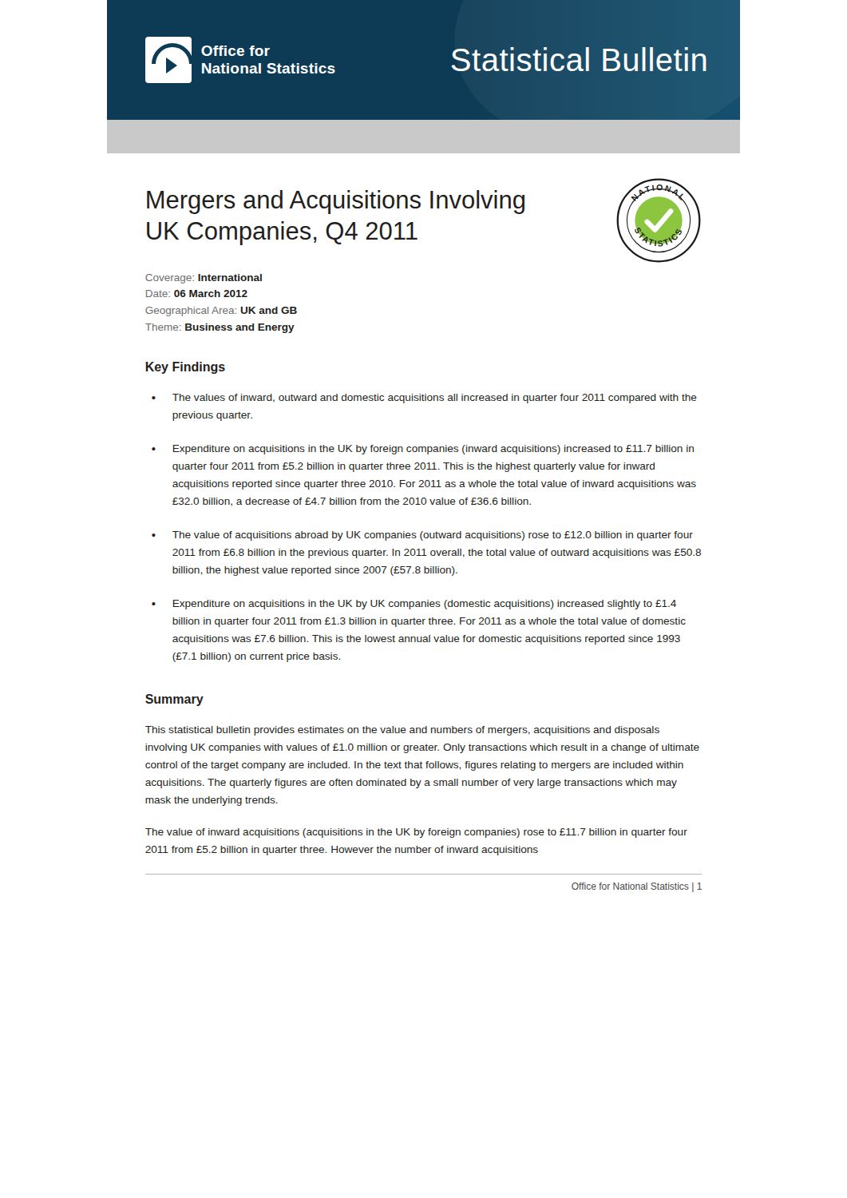Office for
National Statistics
Statistical Bulletin
NATIONAL STATISTICS
Mergers and Acquisitions Involving UK Companies, Q4 2011
Coverage: International
Date: 06 March 2012
Geographical Area: UK and GB
Theme: Business and Energy
Key Findings
The values of inward, outward and domestic acquisitions all increased in quarter four 2011 compared with the previous quarter.
Expenditure on acquisitions in the UK by foreign companies (inward acquisitions) increased to £11.7 billion in quarter four 2011 from £5.2 billion in quarter three 2011. This is the highest quarterly value for inward acquisitions reported since quarter three 2010. For 2011 as a whole the total value of inward acquisitions was £32.0 billion, a decrease of £4.7 billion from the 2010 value of £36.6 billion.
The value of acquisitions abroad by UK companies (outward acquisitions) rose to £12.0 billion in quarter four 2011 from £6.8 billion in the previous quarter. In 2011 overall, the total value of outward acquisitions was £50.8 billion, the highest value reported since 2007 (£57.8 billion).
Expenditure on acquisitions in the UK by UK companies (domestic acquisitions) increased slightly to £1.4 billion in quarter four 2011 from £1.3 billion in quarter three. For 2011 as a whole the total value of domestic acquisitions was £7.6 billion. This is the lowest annual value for domestic acquisitions reported since 1993 (£7.1 billion) on current price basis.
Summary
This statistical bulletin provides estimates on the value and numbers of mergers, acquisitions and disposals involving UK companies with values of £1.0 million or greater. Only transactions which result in a change of ultimate control of the target company are included. In the text that follows, figures relating to mergers are included within acquisitions. The quarterly figures are often dominated by a small number of very large transactions which may mask the underlying trends.
The value of inward acquisitions (acquisitions in the UK by foreign companies) rose to £11.7 billion in quarter four 2011 from £5.2 billion in quarter three. However the number of inward acquisitions
Office for National Statistics | 1